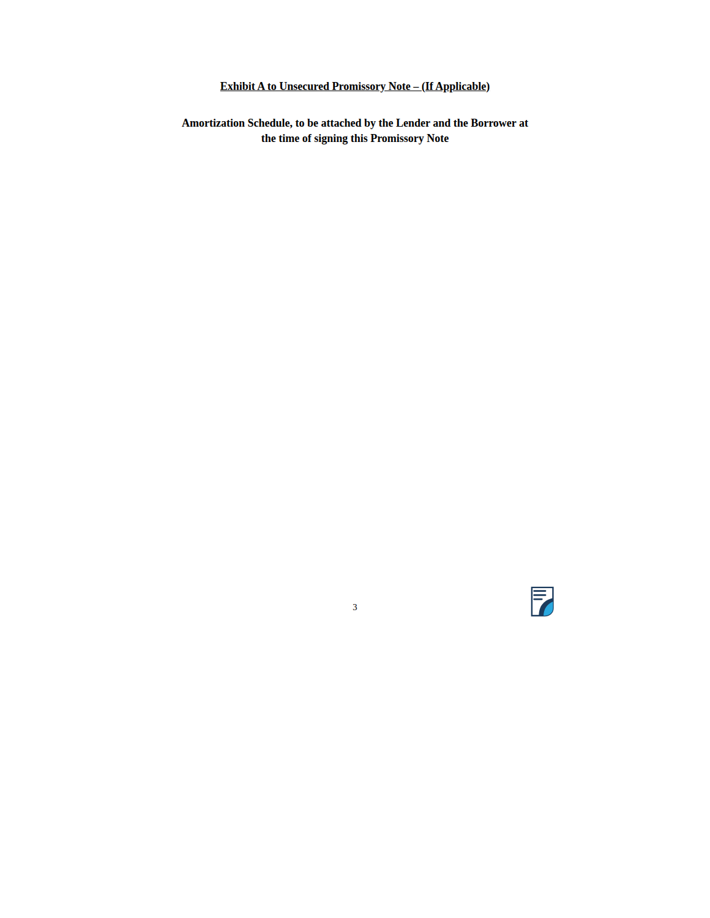Exhibit A to Unsecured Promissory Note – (If Applicable)
Amortization Schedule, to be attached by the Lender and the Borrower at the time of signing this Promissory Note
3